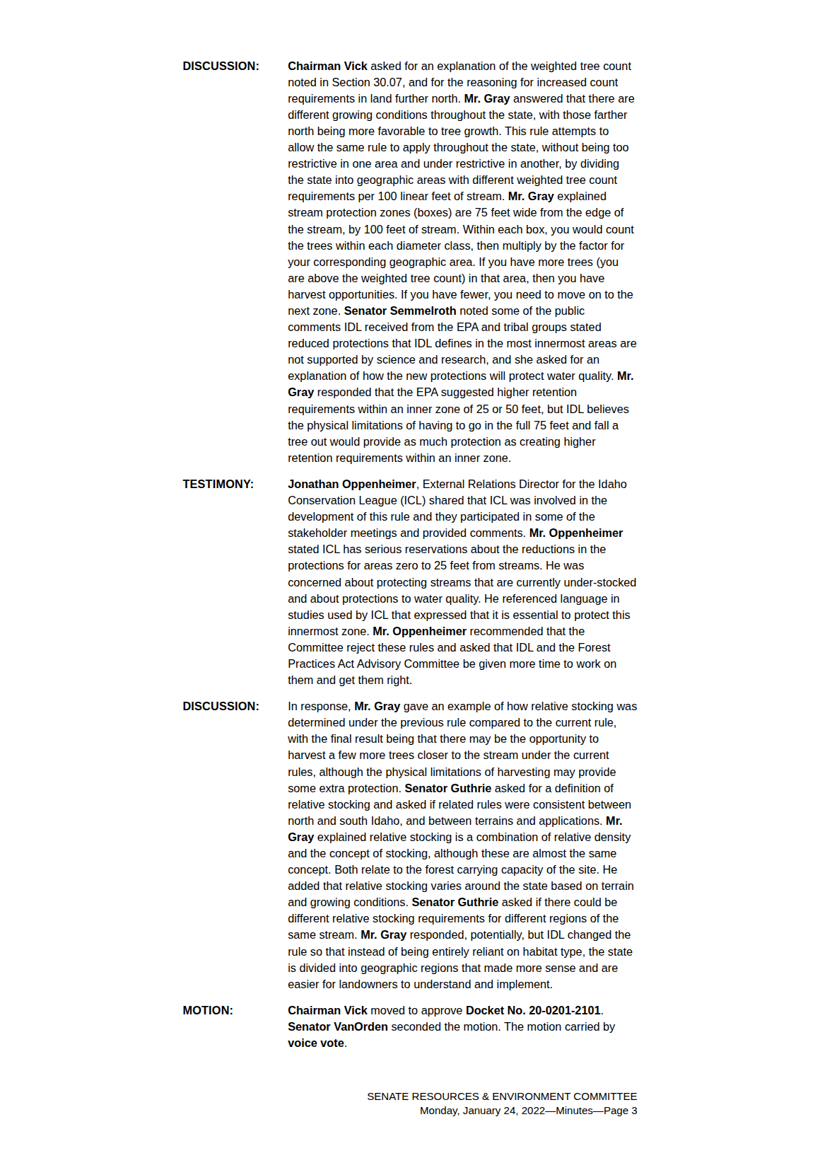| DISCUSSION: | Chairman Vick asked for an explanation of the weighted tree count noted in Section 30.07, and for the reasoning for increased count requirements in land further north. Mr. Gray answered that there are different growing conditions throughout the state, with those farther north being more favorable to tree growth. This rule attempts to allow the same rule to apply throughout the state, without being too restrictive in one area and under restrictive in another, by dividing the state into geographic areas with different weighted tree count requirements per 100 linear feet of stream. Mr. Gray explained stream protection zones (boxes) are 75 feet wide from the edge of the stream, by 100 feet of stream. Within each box, you would count the trees within each diameter class, then multiply by the factor for your corresponding geographic area. If you have more trees (you are above the weighted tree count) in that area, then you have harvest opportunities. If you have fewer, you need to move on to the next zone. Senator Semmelroth noted some of the public comments IDL received from the EPA and tribal groups stated reduced protections that IDL defines in the most innermost areas are not supported by science and research, and she asked for an explanation of how the new protections will protect water quality. Mr. Gray responded that the EPA suggested higher retention requirements within an inner zone of 25 or 50 feet, but IDL believes the physical limitations of having to go in the full 75 feet and fall a tree out would provide as much protection as creating higher retention requirements within an inner zone. |
| TESTIMONY: | Jonathan Oppenheimer , External Relations Director for the Idaho Conservation League (ICL) shared that ICL was involved in the development of this rule and they participated in some of the stakeholder meetings and provided comments. Mr. Oppenheimer stated ICL has serious reservations about the reductions in the protections for areas zero to 25 feet from streams. He was concerned about protecting streams that are currently under-stocked and about protections to water quality. He referenced language in studies used by ICL that expressed that it is essential to protect this innermost zone. Mr. Oppenheimer recommended that the Committee reject these rules and asked that IDL and the Forest Practices Act Advisory Committee be given more time to work on them and get them right. |
| DISCUSSION: | In response, Mr. Gray gave an example of how relative stocking was determined under the previous rule compared to the current rule, with the final result being that there may be the opportunity to harvest a few more trees closer to the stream under the current rules, although the physical limitations of harvesting may provide some extra protection. Senator Guthrie asked for a definition of relative stocking and asked if related rules were consistent between north and south Idaho, and between terrains and applications. Mr. Gray explained relative stocking is a combination of relative density and the concept of stocking, although these are almost the same concept. Both relate to the forest carrying capacity of the site. He added that relative stocking varies around the state based on terrain and growing conditions. Senator Guthrie asked if there could be different relative stocking requirements for different regions of the same stream. Mr. Gray responded, potentially, but IDL changed the rule so that instead of being entirely reliant on habitat type, the state is divided into geographic regions that made more sense and are easier for landowners to understand and implement. |
| MOTION: | Chairman Vick moved to approve Docket No. 20-0201-2101 . Senator VanOrden seconded the motion. The motion carried by voice vote . |
SENATE RESOURCES & ENVIRONMENT COMMITTEE
Monday, January 24, 2022—Minutes—Page 3